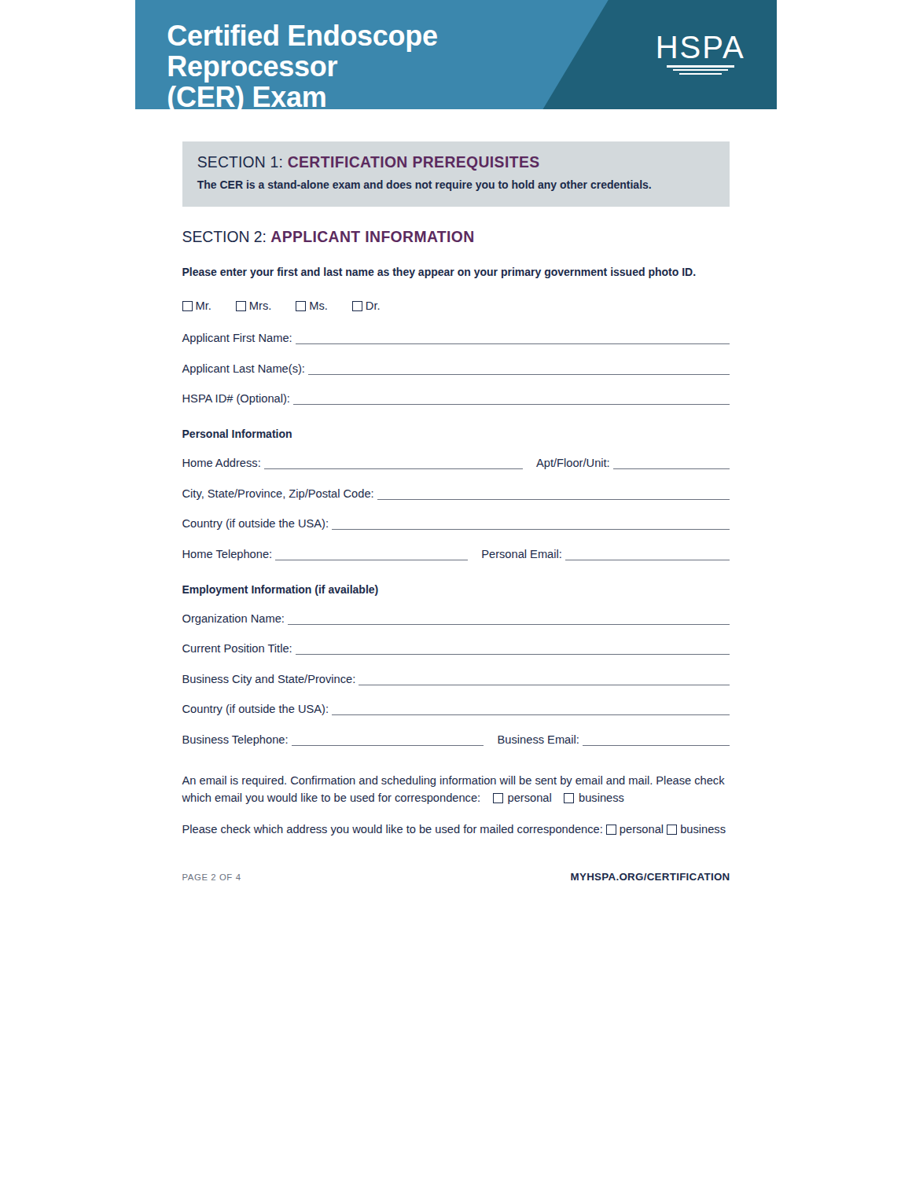Certified Endoscope Reprocessor
(CER) Exam
Revised January 2022
HSPA
SECTION 1: CERTIFICATION PREREQUISITES
The CER is a stand-alone exam and does not require you to hold any other credentials.
SECTION 2: APPLICANT INFORMATION
Please enter your first and last name as they appear on your primary government issued photo ID.
Mr. Mrs. Ms. Dr.
Applicant First Name:
Applicant Last Name(s):
HSPA ID# (Optional):
Personal Information
Home Address: Apt/Floor/Unit:
City, State/Province, Zip/Postal Code:
Country (if outside the USA):
Home Telephone: Personal Email:
Employment Information (if available)
Organization Name:
Current Position Title:
Business City and State/Province:
Country (if outside the USA):
Business Telephone: Business Email:
An email is required. Confirmation and scheduling information will be sent by email and mail. Please check which email you would like to be used for correspondence: personal business
Please check which address you would like to be used for mailed correspondence: personal business
PAGE 2 OF 4 MYHSPA.ORG/CERTIFICATION